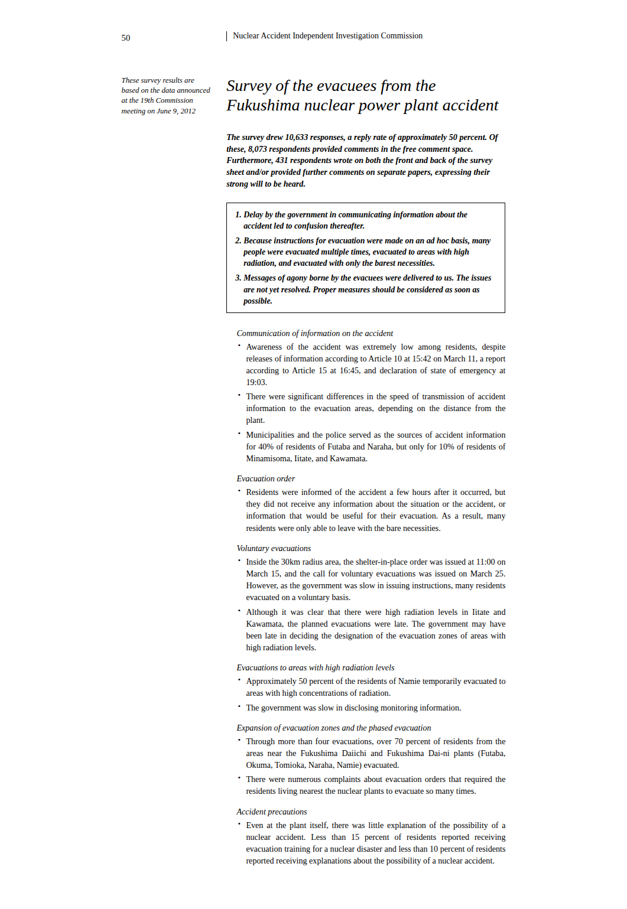50
Nuclear Accident Independent Investigation Commission
These survey results are based on the data announced at the 19th Commission meeting on June 9, 2012
Survey of the evacuees from the Fukushima nuclear power plant accident
The survey drew 10,633 responses, a reply rate of approximately 50 percent. Of these, 8,073 respondents provided comments in the free comment space. Furthermore, 431 respondents wrote on both the front and back of the survey sheet and/or provided further comments on separate papers, expressing their strong will to be heard.
Delay by the government in communicating information about the accident led to confusion thereafter.
Because instructions for evacuation were made on an ad hoc basis, many people were evacuated multiple times, evacuated to areas with high radiation, and evacuated with only the barest necessities.
Messages of agony borne by the evacuees were delivered to us. The issues are not yet resolved. Proper measures should be considered as soon as possible.
Communication of information on the accident
Awareness of the accident was extremely low among residents, despite releases of information according to Article 10 at 15:42 on March 11, a report according to Article 15 at 16:45, and declaration of state of emergency at 19:03.
There were significant differences in the speed of transmission of accident information to the evacuation areas, depending on the distance from the plant.
Municipalities and the police served as the sources of accident information for 40% of residents of Futaba and Naraha, but only for 10% of residents of Minamisoma, Iitate, and Kawamata.
Evacuation order
Residents were informed of the accident a few hours after it occurred, but they did not receive any information about the situation or the accident, or information that would be useful for their evacuation. As a result, many residents were only able to leave with the bare necessities.
Voluntary evacuations
Inside the 30km radius area, the shelter-in-place order was issued at 11:00 on March 15, and the call for voluntary evacuations was issued on March 25. However, as the government was slow in issuing instructions, many residents evacuated on a voluntary basis.
Although it was clear that there were high radiation levels in Iitate and Kawamata, the planned evacuations were late. The government may have been late in deciding the designation of the evacuation zones of areas with high radiation levels.
Evacuations to areas with high radiation levels
Approximately 50 percent of the residents of Namie temporarily evacuated to areas with high concentrations of radiation.
The government was slow in disclosing monitoring information.
Expansion of evacuation zones and the phased evacuation
Through more than four evacuations, over 70 percent of residents from the areas near the Fukushima Daiichi and Fukushima Dai-ni plants (Futaba, Okuma, Tomioka, Naraha, Namie) evacuated.
There were numerous complaints about evacuation orders that required the residents living nearest the nuclear plants to evacuate so many times.
Accident precautions
Even at the plant itself, there was little explanation of the possibility of a nuclear accident. Less than 15 percent of residents reported receiving evacuation training for a nuclear disaster and less than 10 percent of residents reported receiving explanations about the possibility of a nuclear accident.